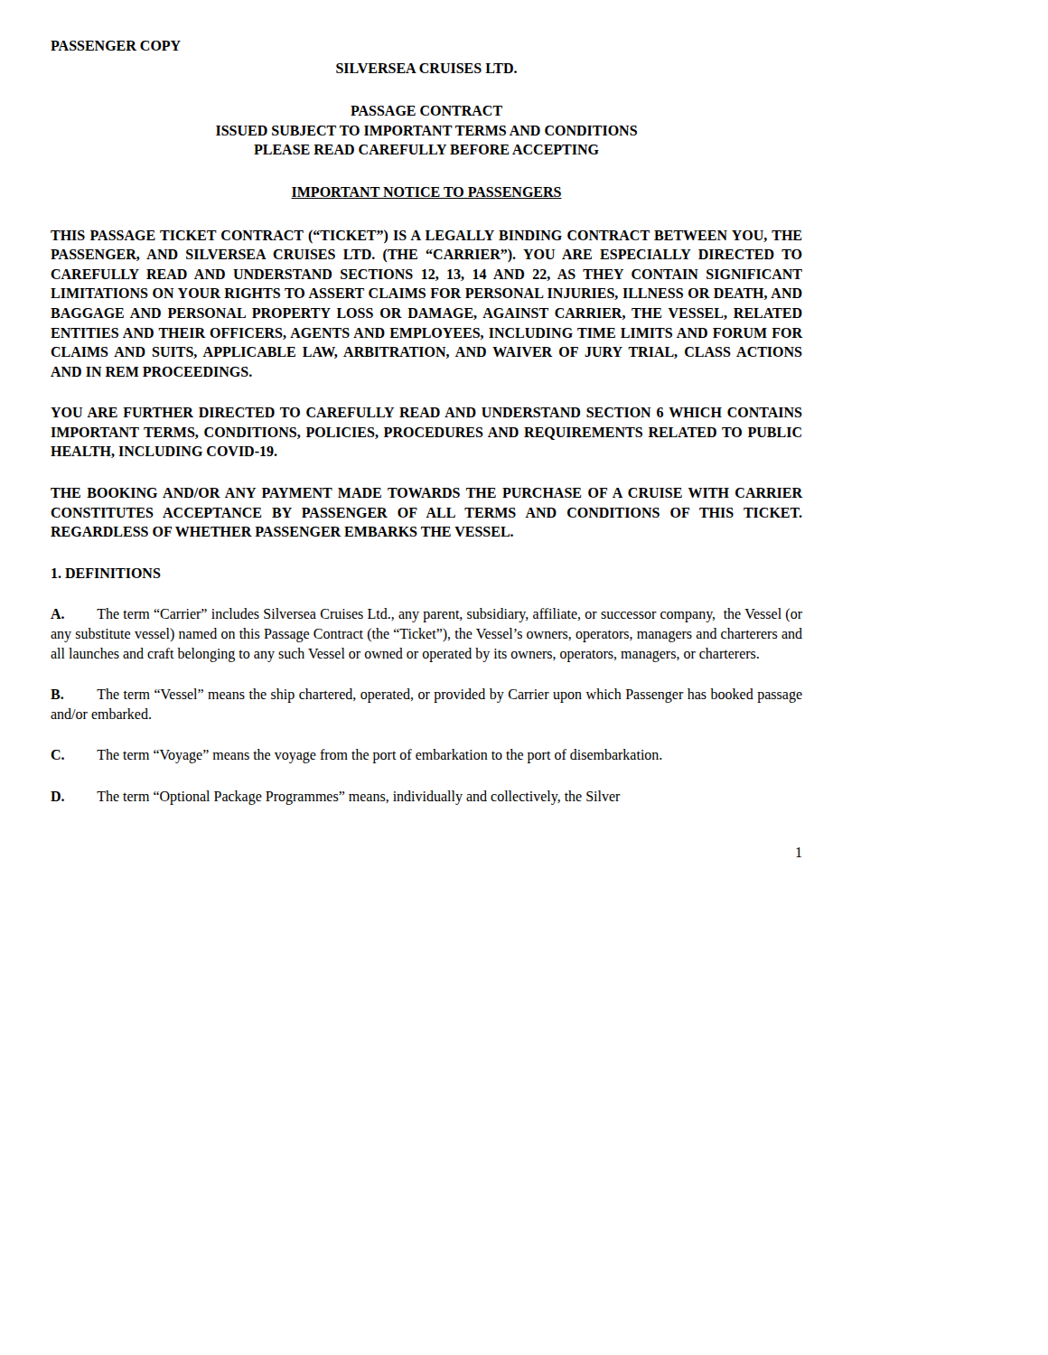PASSENGER COPY
SILVERSEA CRUISES LTD.
PASSAGE CONTRACT
ISSUED SUBJECT TO IMPORTANT TERMS AND CONDITIONS
PLEASE READ CAREFULLY BEFORE ACCEPTING
IMPORTANT NOTICE TO PASSENGERS
THIS PASSAGE TICKET CONTRACT (“TICKET”) IS A LEGALLY BINDING CONTRACT BETWEEN YOU, THE PASSENGER, AND SILVERSEA CRUISES LTD. (THE “CARRIER”). YOU ARE ESPECIALLY DIRECTED TO CAREFULLY READ AND UNDERSTAND SECTIONS 12, 13, 14 AND 22, AS THEY CONTAIN SIGNIFICANT LIMITATIONS ON YOUR RIGHTS TO ASSERT CLAIMS FOR PERSONAL INJURIES, ILLNESS OR DEATH, AND BAGGAGE AND PERSONAL PROPERTY LOSS OR DAMAGE, AGAINST CARRIER, THE VESSEL, RELATED ENTITIES AND THEIR OFFICERS, AGENTS AND EMPLOYEES, INCLUDING TIME LIMITS AND FORUM FOR CLAIMS AND SUITS, APPLICABLE LAW, ARBITRATION, AND WAIVER OF JURY TRIAL, CLASS ACTIONS AND IN REM PROCEEDINGS.
YOU ARE FURTHER DIRECTED TO CAREFULLY READ AND UNDERSTAND SECTION 6 WHICH CONTAINS IMPORTANT TERMS, CONDITIONS, POLICIES, PROCEDURES AND REQUIREMENTS RELATED TO PUBLIC HEALTH, INCLUDING COVID-19.
THE BOOKING AND/OR ANY PAYMENT MADE TOWARDS THE PURCHASE OF A CRUISE WITH CARRIER CONSTITUTES ACCEPTANCE BY PASSENGER OF ALL TERMS AND CONDITIONS OF THIS TICKET. REGARDLESS OF WHETHER PASSENGER EMBARKS THE VESSEL.
1. DEFINITIONS
A. The term “Carrier” includes Silversea Cruises Ltd., any parent, subsidiary, affiliate, or successor company, the Vessel (or any substitute vessel) named on this Passage Contract (the “Ticket”), the Vessel’s owners, operators, managers and charterers and all launches and craft belonging to any such Vessel or owned or operated by its owners, operators, managers, or charterers.
B. The term “Vessel” means the ship chartered, operated, or provided by Carrier upon which Passenger has booked passage and/or embarked.
C. The term “Voyage” means the voyage from the port of embarkation to the port of disembarkation.
D. The term “Optional Package Programmes” means, individually and collectively, the Silver
1